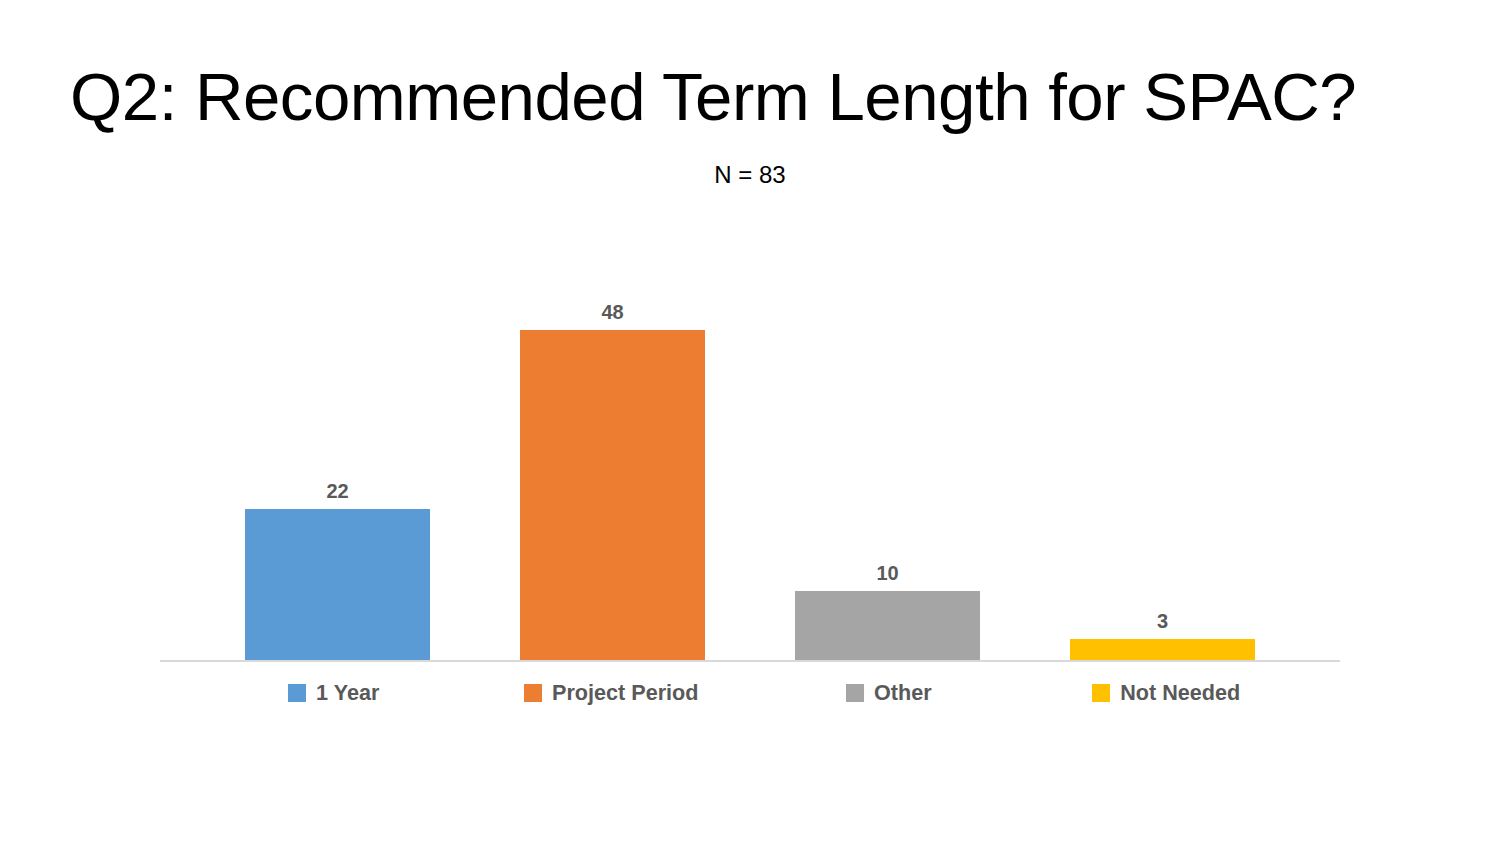Q2: Recommended Term Length for SPAC?
N = 83
22
48
10
3
1 Year
Project Period
Other
Not Needed